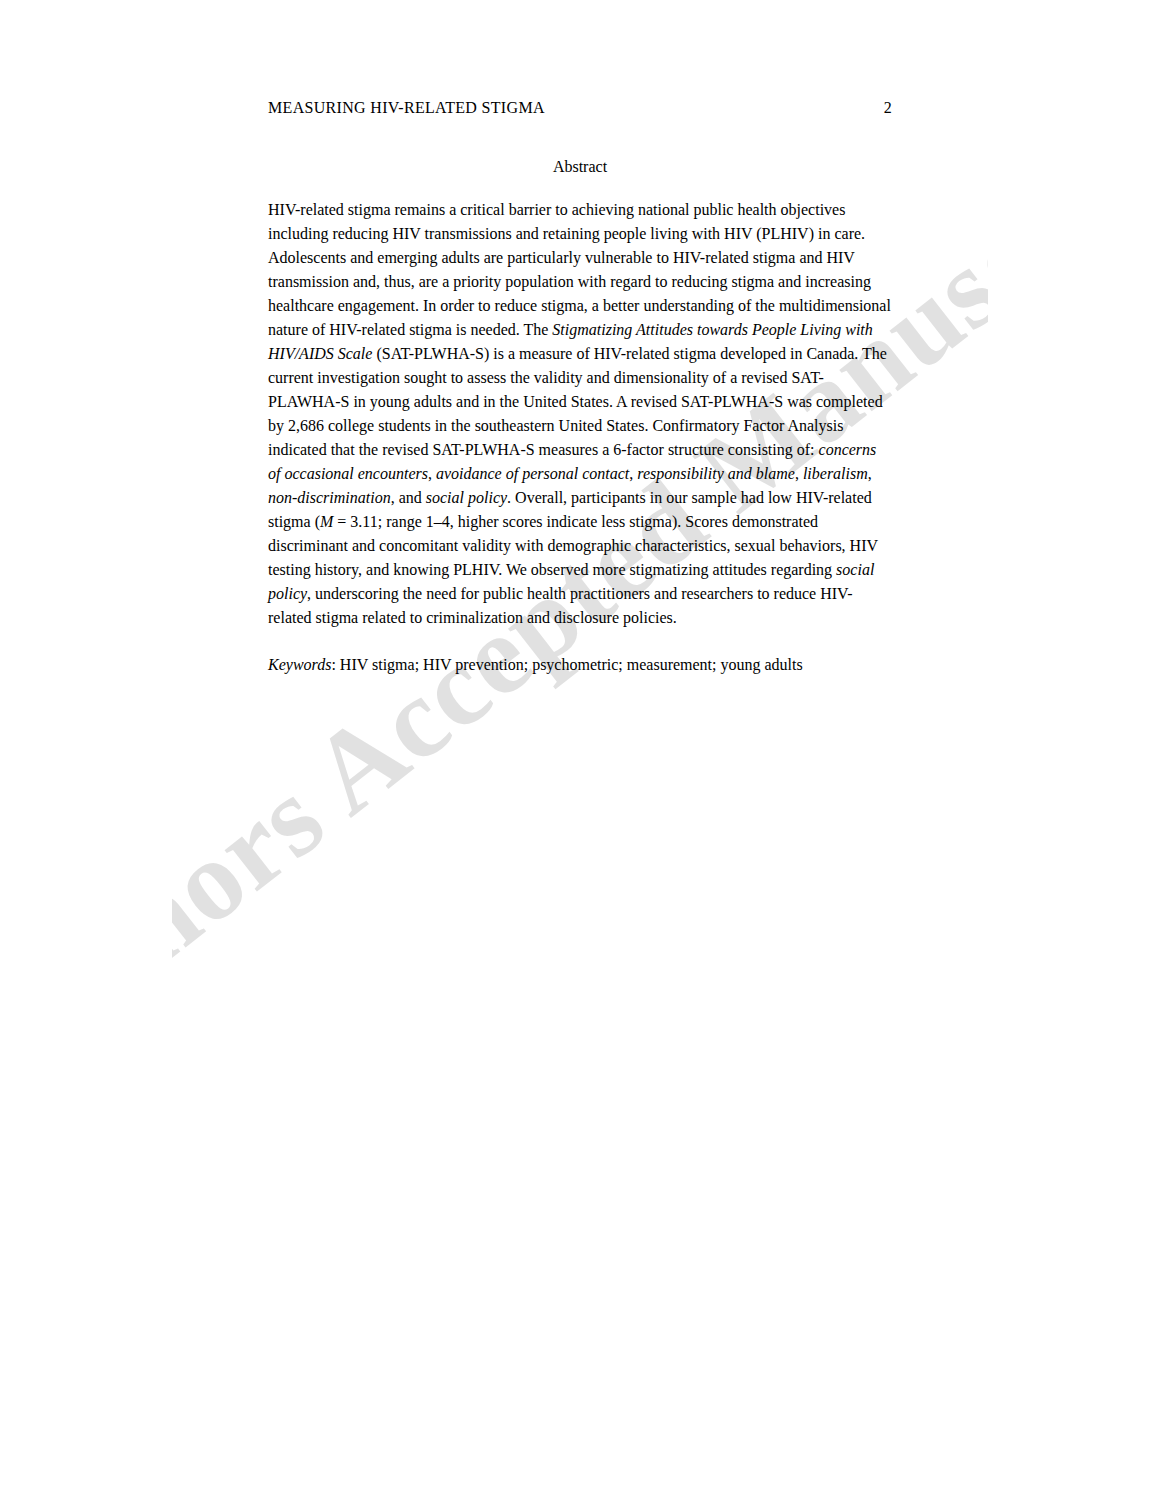Authors Accepted Manuscript
Measuring HIV-Related Stigma 2
Abstract
HIV-related stigma remains a critical barrier to achieving national public health objectives including reducing HIV transmissions and retaining people living with HIV (PLHIV) in care. Adolescents and emerging adults are particularly vulnerable to HIV-related stigma and HIV transmission and, thus, are a priority population with regard to reducing stigma and increasing healthcare engagement. In order to reduce stigma, a better understanding of the multidimensional nature of HIV-related stigma is needed. The Stigmatizing Attitudes towards People Living with HIV/AIDS Scale (SAT-PLWHA-S) is a measure of HIV-related stigma developed in Canada. The current investigation sought to assess the validity and dimensionality of a revised SAT-PLAWHA-S in young adults and in the United States. A revised SAT-PLWHA-S was completed by 2,686 college students in the southeastern United States. Confirmatory Factor Analysis indicated that the revised SAT-PLWHA-S measures a 6-factor structure consisting of: concerns of occasional encounters, avoidance of personal contact, responsibility and blame, liberalism, non-discrimination, and social policy. Overall, participants in our sample had low HIV-related stigma (M = 3.11; range 1–4, higher scores indicate less stigma). Scores demonstrated discriminant and concomitant validity with demographic characteristics, sexual behaviors, HIV testing history, and knowing PLHIV. We observed more stigmatizing attitudes regarding social policy, underscoring the need for public health practitioners and researchers to reduce HIV-related stigma related to criminalization and disclosure policies.
Keywords: HIV stigma; HIV prevention; psychometric; measurement; young adults